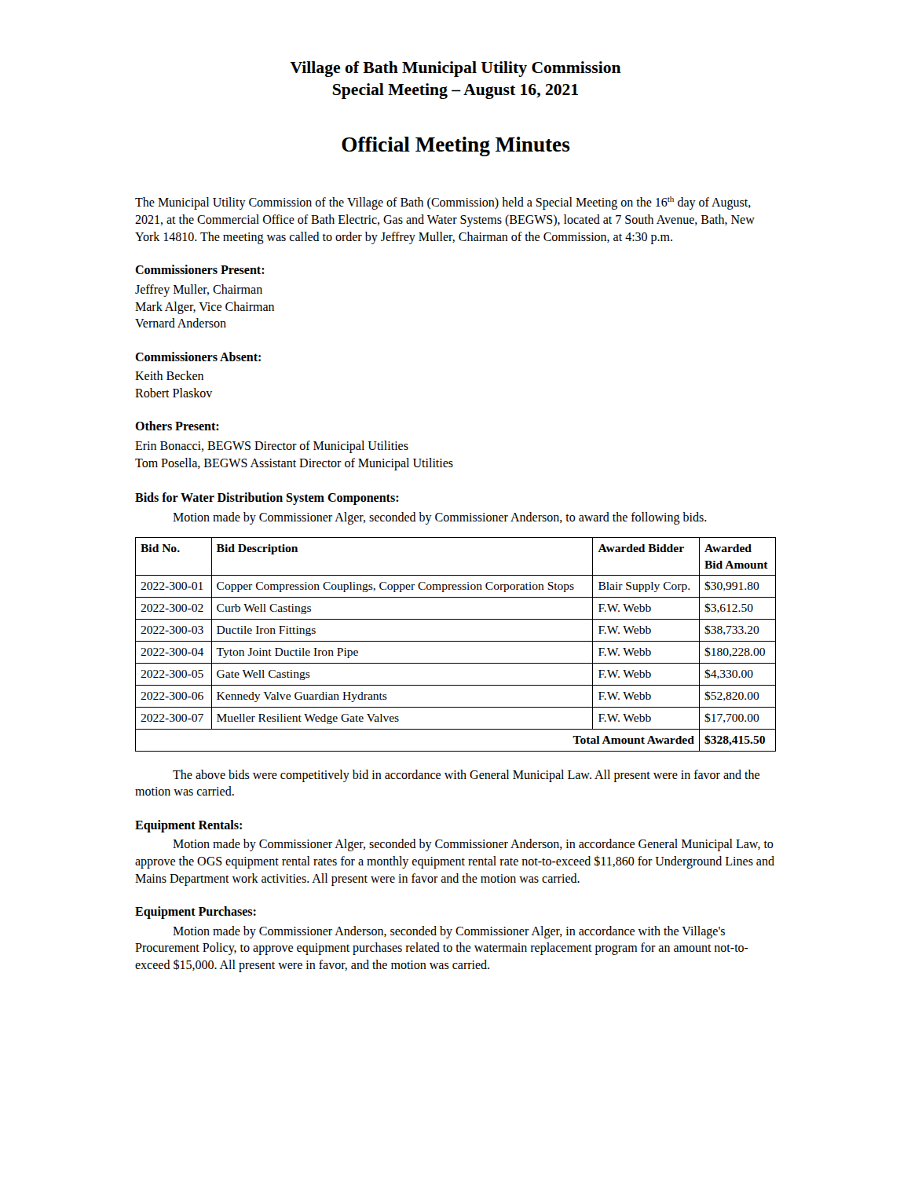Village of Bath Municipal Utility Commission
Special Meeting – August 16, 2021
Official Meeting Minutes
The Municipal Utility Commission of the Village of Bath (Commission) held a Special Meeting on the 16th day of August, 2021, at the Commercial Office of Bath Electric, Gas and Water Systems (BEGWS), located at 7 South Avenue, Bath, New York 14810. The meeting was called to order by Jeffrey Muller, Chairman of the Commission, at 4:30 p.m.
Commissioners Present:
Jeffrey Muller, Chairman
Mark Alger, Vice Chairman
Vernard Anderson
Commissioners Absent:
Keith Becken
Robert Plaskov
Others Present:
Erin Bonacci, BEGWS Director of Municipal Utilities
Tom Posella, BEGWS Assistant Director of Municipal Utilities
Bids for Water Distribution System Components:
Motion made by Commissioner Alger, seconded by Commissioner Anderson, to award the following bids.
| Bid No. | Bid Description | Awarded Bidder | Awarded Bid Amount |
| --- | --- | --- | --- |
| 2022-300-01 | Copper Compression Couplings, Copper Compression Corporation Stops | Blair Supply Corp. | $30,991.80 |
| 2022-300-02 | Curb Well Castings | F.W. Webb | $3,612.50 |
| 2022-300-03 | Ductile Iron Fittings | F.W. Webb | $38,733.20 |
| 2022-300-04 | Tyton Joint Ductile Iron Pipe | F.W. Webb | $180,228.00 |
| 2022-300-05 | Gate Well Castings | F.W. Webb | $4,330.00 |
| 2022-300-06 | Kennedy Valve Guardian Hydrants | F.W. Webb | $52,820.00 |
| 2022-300-07 | Mueller Resilient Wedge Gate Valves | F.W. Webb | $17,700.00 |
| Total Amount Awarded | $328,415.50 |
The above bids were competitively bid in accordance with General Municipal Law. All present were in favor and the motion was carried.
Equipment Rentals:
Motion made by Commissioner Alger, seconded by Commissioner Anderson, in accordance General Municipal Law, to approve the OGS equipment rental rates for a monthly equipment rental rate not-to-exceed $11,860 for Underground Lines and Mains Department work activities. All present were in favor and the motion was carried.
Equipment Purchases:
Motion made by Commissioner Anderson, seconded by Commissioner Alger, in accordance with the Village's Procurement Policy, to approve equipment purchases related to the watermain replacement program for an amount not-to-exceed $15,000. All present were in favor, and the motion was carried.